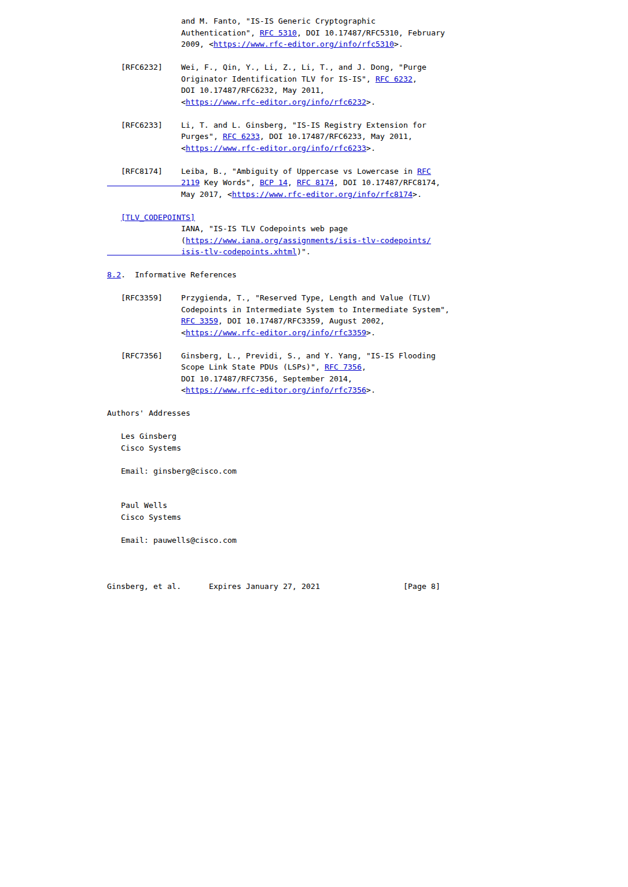and M. Fanto, "IS-IS Generic Cryptographic
                Authentication", RFC 5310, DOI 10.17487/RFC5310, February
                2009, <https://www.rfc-editor.org/info/rfc5310>.

   [RFC6232]    Wei, F., Qin, Y., Li, Z., Li, T., and J. Dong, "Purge
                Originator Identification TLV for IS-IS", RFC 6232,
                DOI 10.17487/RFC6232, May 2011,
                <https://www.rfc-editor.org/info/rfc6232>.

   [RFC6233]    Li, T. and L. Ginsberg, "IS-IS Registry Extension for
                Purges", RFC 6233, DOI 10.17487/RFC6233, May 2011,
                <https://www.rfc-editor.org/info/rfc6233>.

   [RFC8174]    Leiba, B., "Ambiguity of Uppercase vs Lowercase in RFC
                2119 Key Words", BCP 14, RFC 8174, DOI 10.17487/RFC8174,
                May 2017, <https://www.rfc-editor.org/info/rfc8174>.

   [TLV_CODEPOINTS]
                IANA, "IS-IS TLV Codepoints web page
                (https://www.iana.org/assignments/isis-tlv-codepoints/
                isis-tlv-codepoints.xhtml)".

8.2.  Informative References

   [RFC3359]    Przygienda, T., "Reserved Type, Length and Value (TLV)
                Codepoints in Intermediate System to Intermediate System",
                RFC 3359, DOI 10.17487/RFC3359, August 2002,
                <https://www.rfc-editor.org/info/rfc3359>.

   [RFC7356]    Ginsberg, L., Previdi, S., and Y. Yang, "IS-IS Flooding
                Scope Link State PDUs (LSPs)", RFC 7356,
                DOI 10.17487/RFC7356, September 2014,
                <https://www.rfc-editor.org/info/rfc7356>.

Authors' Addresses

   Les Ginsberg
   Cisco Systems

   Email: ginsberg@cisco.com


   Paul Wells
   Cisco Systems

   Email: pauwells@cisco.com



Ginsberg, et al.      Expires January 27, 2021                  [Page 8]